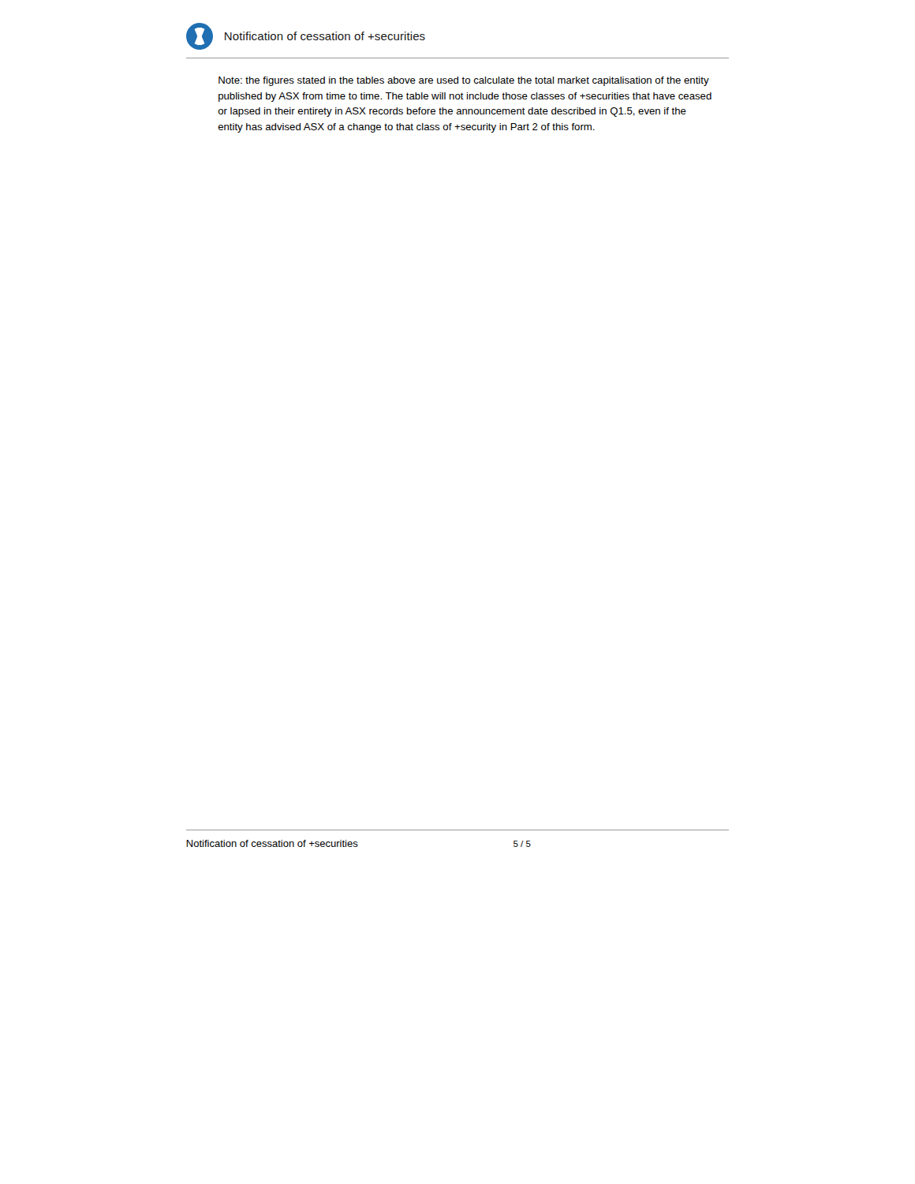Notification of cessation of +securities
Note: the figures stated in the tables above are used to calculate the total market capitalisation of the entity published by ASX from time to time. The table will not include those classes of +securities that have ceased or lapsed in their entirety in ASX records before the announcement date described in Q1.5, even if the entity has advised ASX of a change to that class of +security in Part 2 of this form.
Notification of cessation of +securities
5 / 5